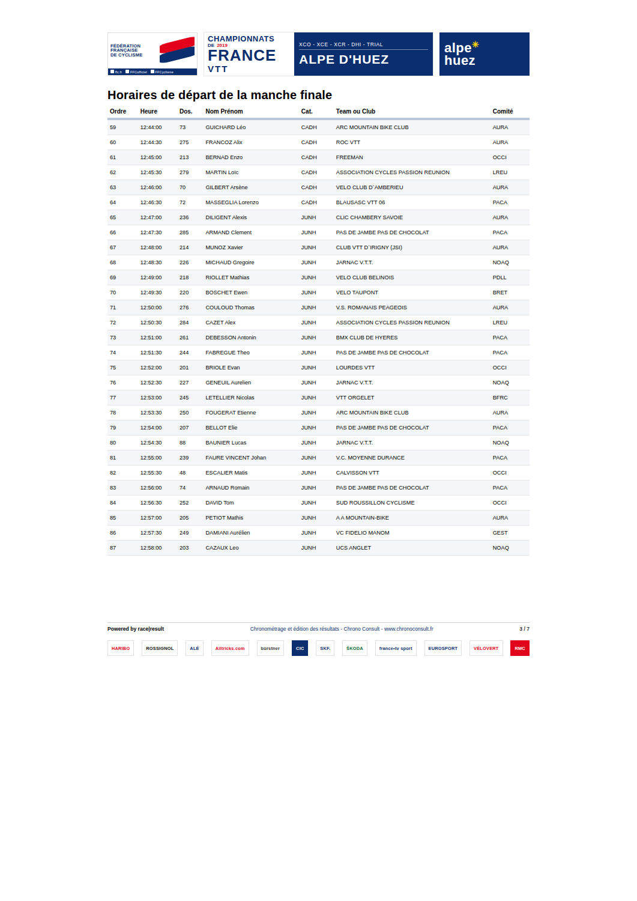FÉDÉRATION FRANÇAISE DE CYCLISME
ffc.fr FFCofficiel FFCyclisme
CHAMPIONNATS
DE 2019
FRANCE
VTT
XCO - XCE - XCR - DHI - TRIAL
ALPE D'HUEZ
alpe✳
huez
Horaires de départ de la manche finale
| Ordre | Heure | Dos. | Nom Prénom | Cat. | Team ou Club | Comité |
| --- | --- | --- | --- | --- | --- | --- |
| 59 | 12:44:00 | 73 | GUICHARD Léo | CADH | ARC MOUNTAIN BIKE CLUB | AURA |
| 60 | 12:44:30 | 275 | FRANCOZ Alix | CADH | ROC VTT | AURA |
| 61 | 12:45:00 | 213 | BERNAD Enzo | CADH | FREEMAN | OCCI |
| 62 | 12:45:30 | 279 | MARTIN Loïc | CADH | ASSOCIATION CYCLES PASSION REUNION | LREU |
| 63 | 12:46:00 | 70 | GILBERT Arsène | CADH | VELO CLUB D`AMBERIEU | AURA |
| 64 | 12:46:30 | 72 | MASSEGLIA Lorenzo | CADH | BLAUSASC VTT 06 | PACA |
| 65 | 12:47:00 | 236 | DILIGENT Alexis | JUNH | CLIC CHAMBERY SAVOIE | AURA |
| 66 | 12:47:30 | 285 | ARMAND Clement | JUNH | PAS DE JAMBE PAS DE CHOCOLAT | PACA |
| 67 | 12:48:00 | 214 | MUNOZ Xavier | JUNH | CLUB VTT D`IRIGNY (JSI) | AURA |
| 68 | 12:48:30 | 226 | MICHAUD Gregoire | JUNH | JARNAC V.T.T. | NOAQ |
| 69 | 12:49:00 | 218 | RIOLLET Mathias | JUNH | VELO CLUB BELINOIS | PDLL |
| 70 | 12:49:30 | 220 | BOSCHET Ewen | JUNH | VELO TAUPONT | BRET |
| 71 | 12:50:00 | 276 | COULOUD Thomas | JUNH | V.S. ROMANAIS PEAGEOIS | AURA |
| 72 | 12:50:30 | 284 | CAZET Alex | JUNH | ASSOCIATION CYCLES PASSION REUNION | LREU |
| 73 | 12:51:00 | 261 | DEBESSON Antonin | JUNH | BMX CLUB DE HYERES | PACA |
| 74 | 12:51:30 | 244 | FABREGUE Theo | JUNH | PAS DE JAMBE PAS DE CHOCOLAT | PACA |
| 75 | 12:52:00 | 201 | BRIOLE Evan | JUNH | LOURDES VTT | OCCI |
| 76 | 12:52:30 | 227 | GENEUIL Aurelien | JUNH | JARNAC V.T.T. | NOAQ |
| 77 | 12:53:00 | 245 | LETELLIER Nicolas | JUNH | VTT ORGELET | BFRC |
| 78 | 12:53:30 | 250 | FOUGERAT Etienne | JUNH | ARC MOUNTAIN BIKE CLUB | AURA |
| 79 | 12:54:00 | 207 | BELLOT Elie | JUNH | PAS DE JAMBE PAS DE CHOCOLAT | PACA |
| 80 | 12:54:30 | 88 | BAUNIER Lucas | JUNH | JARNAC V.T.T. | NOAQ |
| 81 | 12:55:00 | 239 | FAURE VINCENT Johan | JUNH | V.C. MOYENNE DURANCE | PACA |
| 82 | 12:55:30 | 48 | ESCALIER Matis | JUNH | CALVISSON VTT | OCCI |
| 83 | 12:56:00 | 74 | ARNAUD Romain | JUNH | PAS DE JAMBE PAS DE CHOCOLAT | PACA |
| 84 | 12:56:30 | 252 | DAVID Tom | JUNH | SUD ROUSSILLON CYCLISME | OCCI |
| 85 | 12:57:00 | 205 | PETIOT Mathis | JUNH | A A MOUNTAIN-BIKE | AURA |
| 86 | 12:57:30 | 249 | DAMIANI Aurélien | JUNH | VC FIDELIO MANOM | GEST |
| 87 | 12:58:00 | 203 | CAZAUX Leo | JUNH | UCS ANGLET | NOAQ |
Powered by race|result Chronométrage et édition des résultats - Chrono Consult - www.chronoconsult.fr 3 / 7
HARIBO
ROSSIGNOL
ALÉ
Alltricks.com
bürstner
CIC
SKF.
ŠKODA
france•tv sport
EUROSPORT
VÉLOVERT
RMC